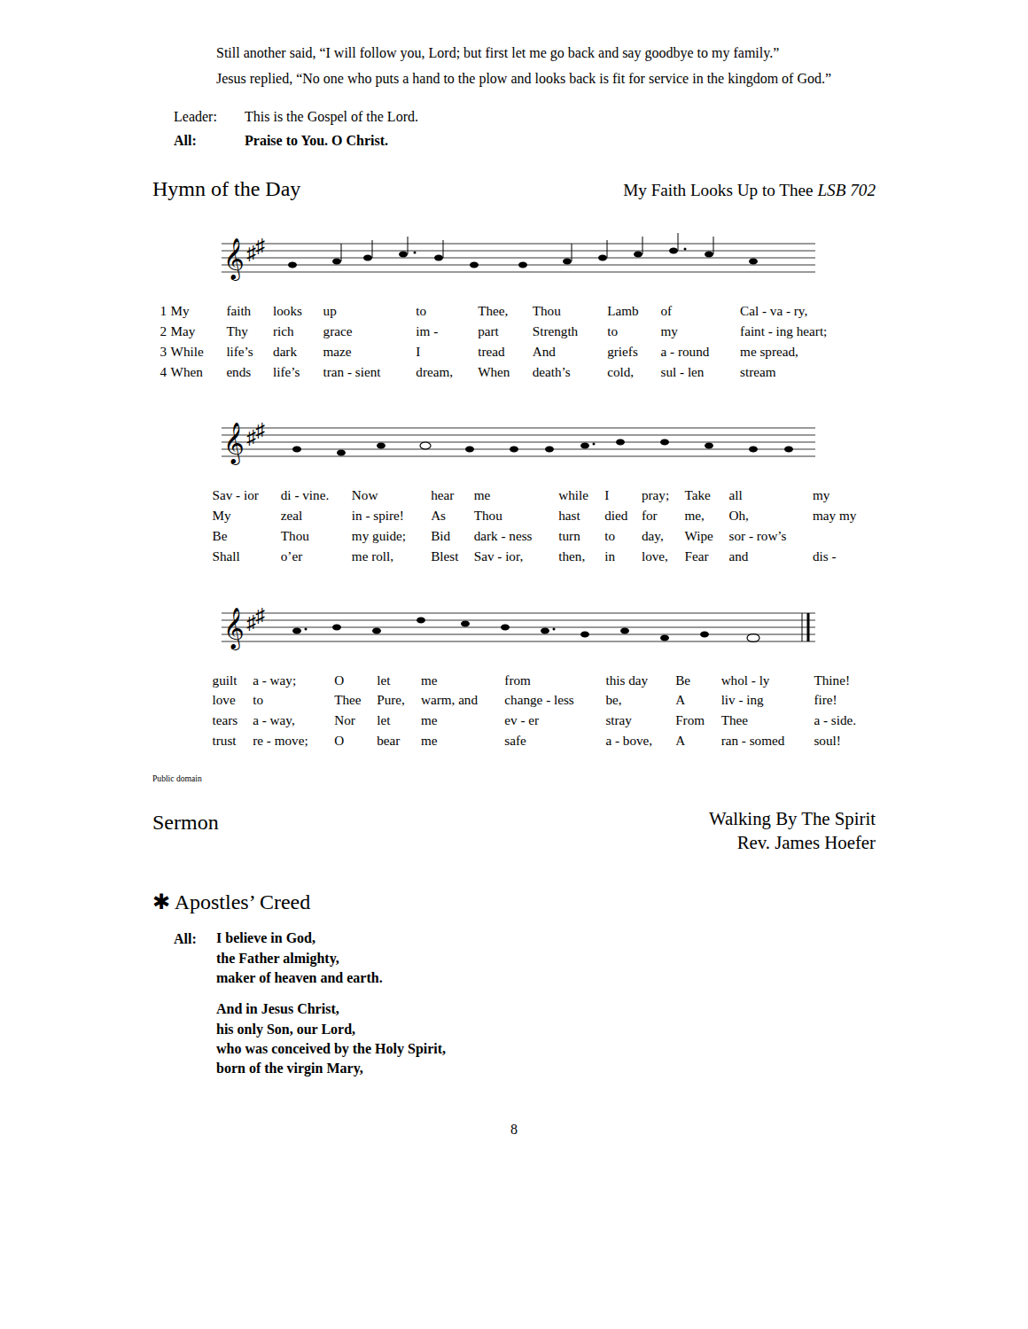Still another said, “I will follow you, Lord; but first let me go back and say goodbye to my family.”
Jesus replied, “No one who puts a hand to the plow and looks back is fit for service in the kingdom of God.”
Leader: This is the Gospel of the Lord.
All: Praise to You. O Christ.
Hymn of the Day My Faith Looks Up to Thee LSB 702
𝄞 ♯ ♯
| 1 | My | faith | looks | up | to | Thee, | Thou | Lamb | of | Cal - va - ry, |
| 2 | May | Thy | rich | grace | im - | part | Strength | to | my | faint - ing heart; |
| 3 | While | life’s | dark | maze | I | tread | And | griefs | a - round | me spread, |
| 4 | When | ends | life’s | tran - sient | dream, | When | death’s | cold, | sul - len | stream |
𝄞 ♯ ♯
| | Sav - ior | di - vine. | Now | hear | me | while | I | pray; | Take | all | my |
| | My | zeal | in - spire! | As | Thou | hast | died | for | me, | Oh, | may my |
| | Be | Thou | my guide; | Bid | dark - ness | turn | to | day, | Wipe | sor - row’s | |
| | Shall | o’er | me roll, | Blest | Sav - ior, | then, | in | love, | Fear | and | dis - |
𝄞 ♯ ♯
| | guilt | a - way; | O | let | me | from | this day | Be | whol - ly | Thine! |
| | love | to | Thee | Pure, | warm, and | change - less | be, | A | liv - ing | fire! |
| | tears | a - way, | Nor | let | me | ev - er | stray | From | Thee | a - side. |
| | trust | re - move; | O | bear | me | safe | a - bove, | A | ran - somed | soul! |
Public domain
Sermon Walking By The Spirit
Rev. James Hoefer
✱ Apostles’ Creed
All:
I believe in God,
the Father almighty,
maker of heaven and earth.
And in Jesus Christ,
his only Son, our Lord,
who was conceived by the Holy Spirit,
born of the virgin Mary,
8